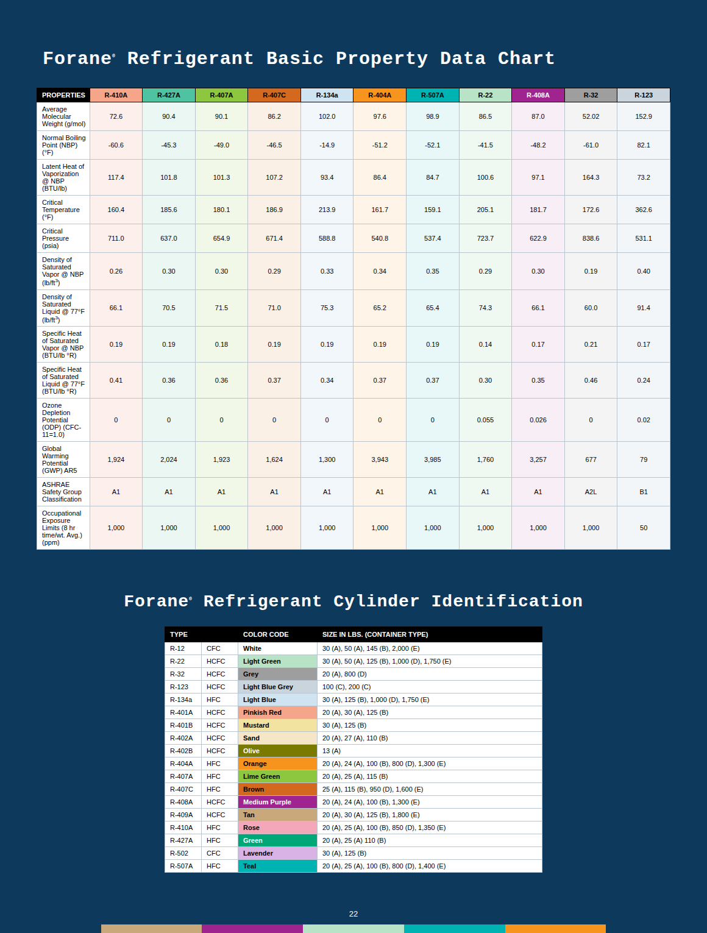Forane® Refrigerant Basic Property Data Chart
| PROPERTIES | R-410A | R-427A | R-407A | R-407C | R-134a | R-404A | R-507A | R-22 | R-408A | R-32 | R-123 |
| --- | --- | --- | --- | --- | --- | --- | --- | --- | --- | --- | --- |
| Average Molecular Weight (g/mol) | 72.6 | 90.4 | 90.1 | 86.2 | 102.0 | 97.6 | 98.9 | 86.5 | 87.0 | 52.02 | 152.9 |
| Normal Boiling Point (NBP) (°F) | -60.6 | -45.3 | -49.0 | -46.5 | -14.9 | -51.2 | -52.1 | -41.5 | -48.2 | -61.0 | 82.1 |
| Latent Heat of Vaporization @ NBP (BTU/lb) | 117.4 | 101.8 | 101.3 | 107.2 | 93.4 | 86.4 | 84.7 | 100.6 | 97.1 | 164.3 | 73.2 |
| Critical Temperature (°F) | 160.4 | 185.6 | 180.1 | 186.9 | 213.9 | 161.7 | 159.1 | 205.1 | 181.7 | 172.6 | 362.6 |
| Critical Pressure (psia) | 711.0 | 637.0 | 654.9 | 671.4 | 588.8 | 540.8 | 537.4 | 723.7 | 622.9 | 838.6 | 531.1 |
| Density of Saturated Vapor @ NBP (lb/ft 3 ) | 0.26 | 0.30 | 0.30 | 0.29 | 0.33 | 0.34 | 0.35 | 0.29 | 0.30 | 0.19 | 0.40 |
| Density of Saturated Liquid @ 77°F (lb/ft 3 ) | 66.1 | 70.5 | 71.5 | 71.0 | 75.3 | 65.2 | 65.4 | 74.3 | 66.1 | 60.0 | 91.4 |
| Specific Heat of Saturated Vapor @ NBP (BTU/lb °R) | 0.19 | 0.19 | 0.18 | 0.19 | 0.19 | 0.19 | 0.19 | 0.14 | 0.17 | 0.21 | 0.17 |
| Specific Heat of Saturated Liquid @ 77°F (BTU/lb °R) | 0.41 | 0.36 | 0.36 | 0.37 | 0.34 | 0.37 | 0.37 | 0.30 | 0.35 | 0.46 | 0.24 |
| Ozone Depletion Potential (ODP) (CFC-11=1.0) | 0 | 0 | 0 | 0 | 0 | 0 | 0 | 0.055 | 0.026 | 0 | 0.02 |
| Global Warming Potential (GWP) AR5 | 1,924 | 2,024 | 1,923 | 1,624 | 1,300 | 3,943 | 3,985 | 1,760 | 3,257 | 677 | 79 |
| ASHRAE Safety Group Classification | A1 | A1 | A1 | A1 | A1 | A1 | A1 | A1 | A1 | A2L | B1 |
| Occupational Exposure Limits (8 hr time/wt. Avg.)(ppm) | 1,000 | 1,000 | 1,000 | 1,000 | 1,000 | 1,000 | 1,000 | 1,000 | 1,000 | 1,000 | 50 |
Forane® Refrigerant Cylinder Identification
| TYPE | | COLOR CODE | SIZE IN LBS. (CONTAINER TYPE) |
| --- | --- | --- | --- |
| R-12 | CFC | White | 30 (A), 50 (A), 145 (B), 2,000 (E) |
| R-22 | HCFC | Light Green | 30 (A), 50 (A), 125 (B), 1,000 (D), 1,750 (E) |
| R-32 | HCFC | Grey | 20 (A), 800 (D) |
| R-123 | HCFC | Light Blue Grey | 100 (C), 200 (C) |
| R-134a | HFC | Light Blue | 30 (A), 125 (B), 1,000 (D), 1,750 (E) |
| R-401A | HCFC | Pinkish Red | 20 (A), 30 (A), 125 (B) |
| R-401B | HCFC | Mustard | 30 (A), 125 (B) |
| R-402A | HCFC | Sand | 20 (A), 27 (A), 110 (B) |
| R-402B | HCFC | Olive | 13 (A) |
| R-404A | HFC | Orange | 20 (A), 24 (A), 100 (B), 800 (D), 1,300 (E) |
| R-407A | HFC | Lime Green | 20 (A), 25 (A), 115 (B) |
| R-407C | HFC | Brown | 25 (A), 115 (B), 950 (D), 1,600 (E) |
| R-408A | HCFC | Medium Purple | 20 (A), 24 (A), 100 (B), 1,300 (E) |
| R-409A | HCFC | Tan | 20 (A), 30 (A), 125 (B), 1,800 (E) |
| R-410A | HFC | Rose | 20 (A), 25 (A), 100 (B), 850 (D), 1,350 (E) |
| R-427A | HFC | Green | 20 (A), 25 (A) 110 (B) |
| R-502 | CFC | Lavender | 30 (A), 125 (B) |
| R-507A | HFC | Teal | 20 (A), 25 (A), 100 (B), 800 (D), 1,400 (E) |
22